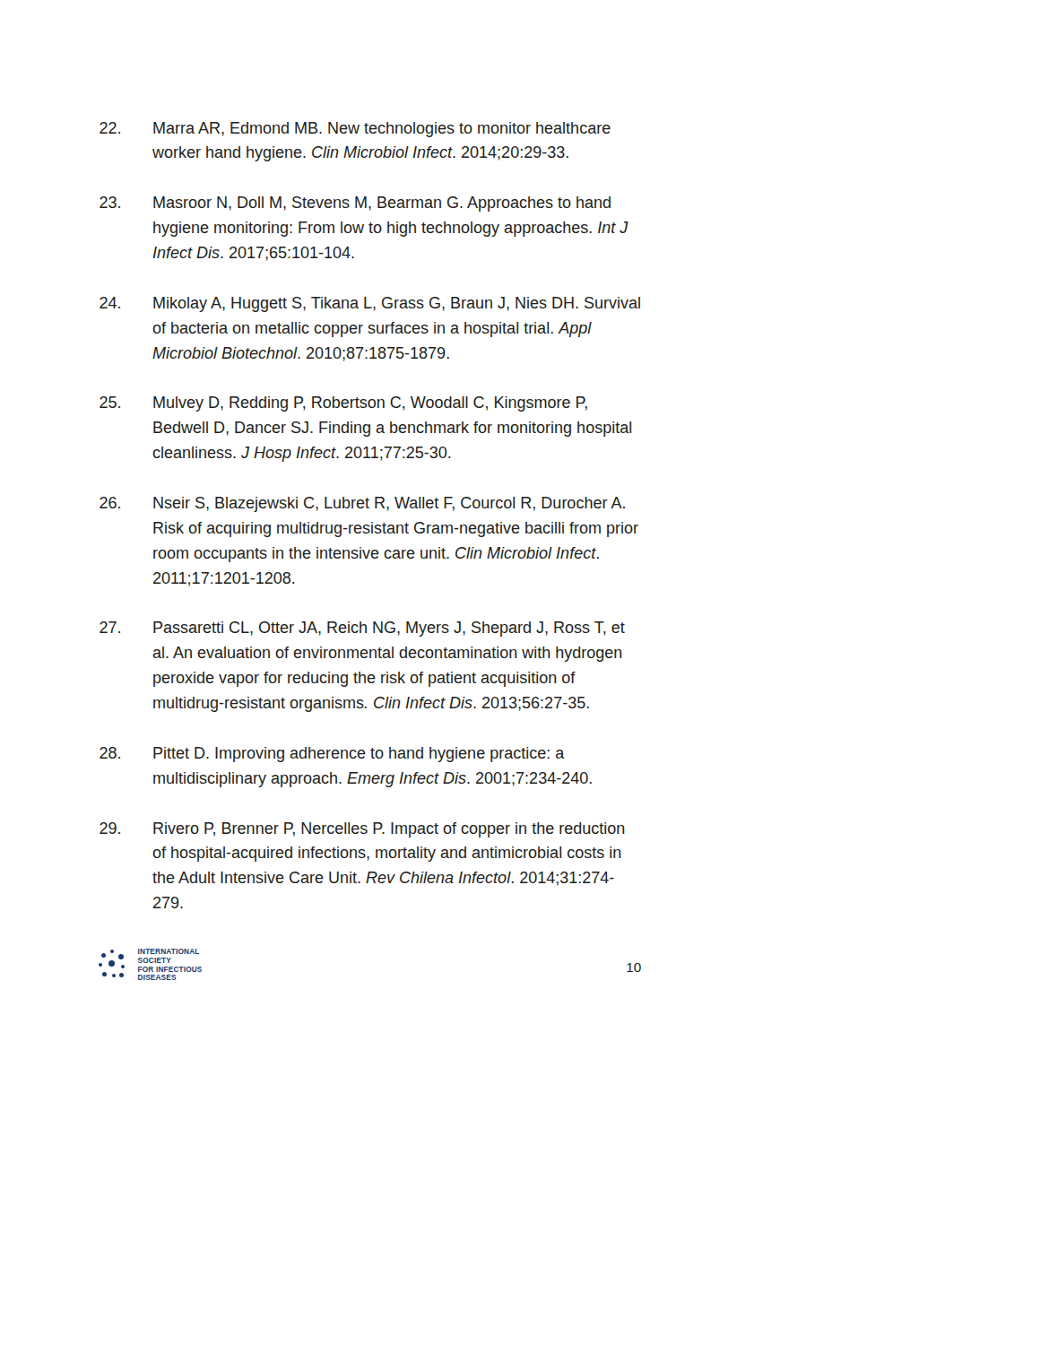22. Marra AR, Edmond MB. New technologies to monitor healthcare worker hand hygiene. Clin Microbiol Infect. 2014;20:29-33.
23. Masroor N, Doll M, Stevens M, Bearman G. Approaches to hand hygiene monitoring: From low to high technology approaches. Int J Infect Dis. 2017;65:101-104.
24. Mikolay A, Huggett S, Tikana L, Grass G, Braun J, Nies DH. Survival of bacteria on metallic copper surfaces in a hospital trial. Appl Microbiol Biotechnol. 2010;87:1875-1879.
25. Mulvey D, Redding P, Robertson C, Woodall C, Kingsmore P, Bedwell D, Dancer SJ. Finding a benchmark for monitoring hospital cleanliness. J Hosp Infect. 2011;77:25-30.
26. Nseir S, Blazejewski C, Lubret R, Wallet F, Courcol R, Durocher A. Risk of acquiring multidrug-resistant Gram-negative bacilli from prior room occupants in the intensive care unit. Clin Microbiol Infect. 2011;17:1201-1208.
27. Passaretti CL, Otter JA, Reich NG, Myers J, Shepard J, Ross T, et al. An evaluation of environmental decontamination with hydrogen peroxide vapor for reducing the risk of patient acquisition of multidrug-resistant organisms. Clin Infect Dis. 2013;56:27-35.
28. Pittet D. Improving adherence to hand hygiene practice: a multidisciplinary approach. Emerg Infect Dis. 2001;7:234-240.
29. Rivero P, Brenner P, Nercelles P. Impact of copper in the reduction of hospital-acquired infections, mortality and antimicrobial costs in the Adult Intensive Care Unit. Rev Chilena Infectol. 2014;31:274-279.
International
Society
For Infectious
Diseases
10